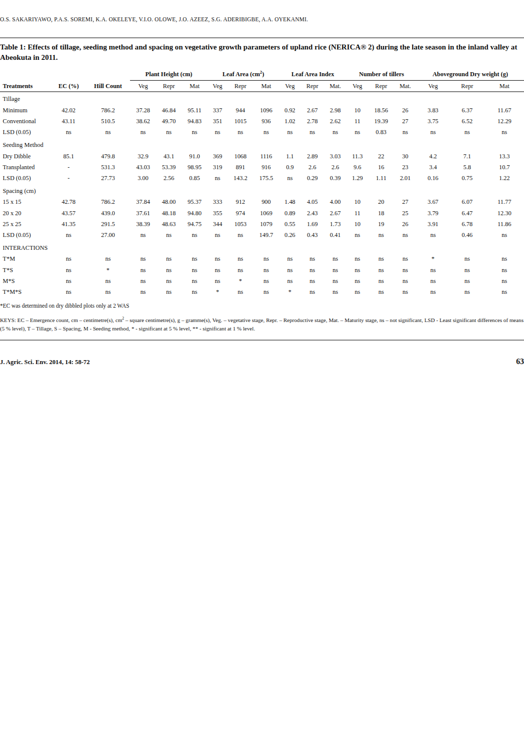O.S. Sakariyawo, P.A.S. Soremi, K.A. Okeleye, V.I.O. Olowe, J.O. Azeez, S.G. Aderibigbe, A.A. Oyekanmi.
Table 1: Effects of tillage, seeding method and spacing on vegetative growth parameters of upland rice (NERICA® 2) during the late season in the inland valley at Abeokuta in 2011.
| Treatments | EC (%) | Hill Count | Plant Height (cm) | Leaf Area (cm 2 ) | Leaf Area Index | Number of tillers | Aboveground Dry weight (g) |
| --- | --- | --- | --- | --- | --- | --- | --- |
| Veg | Repr | Mat | Veg | Repr | Mat | Veg | Repr | Mat. | Veg | Repr | Mat. | Veg | Repr | Mat |
| Tillage |
| Minimum | 42.02 | 786.2 | 37.28 | 46.84 | 95.11 | 337 | 944 | 1096 | 0.92 | 2.67 | 2.98 | 10 | 18.56 | 26 | 3.83 | 6.37 | 11.67 |
| Conventional | 43.11 | 510.5 | 38.62 | 49.70 | 94.83 | 351 | 1015 | 936 | 1.02 | 2.78 | 2.62 | 11 | 19.39 | 27 | 3.75 | 6.52 | 12.29 |
| LSD (0.05) | ns | ns | ns | ns | ns | ns | ns | ns | ns | ns | ns | ns | 0.83 | ns | ns | ns | ns |
| Seeding Method |
| Dry Dibble | 85.1 | 479.8 | 32.9 | 43.1 | 91.0 | 369 | 1068 | 1116 | 1.1 | 2.89 | 3.03 | 11.3 | 22 | 30 | 4.2 | 7.1 | 13.3 |
| Transplanted | - | 531.3 | 43.03 | 53.39 | 98.95 | 319 | 891 | 916 | 0.9 | 2.6 | 2.6 | 9.6 | 16 | 23 | 3.4 | 5.8 | 10.7 |
| LSD (0.05) | - | 27.73 | 3.00 | 2.56 | 0.85 | ns | 143.2 | 175.5 | ns | 0.29 | 0.39 | 1.29 | 1.11 | 2.01 | 0.16 | 0.75 | 1.22 |
| Spacing (cm) |
| 15 x 15 | 42.78 | 786.2 | 37.84 | 48.00 | 95.37 | 333 | 912 | 900 | 1.48 | 4.05 | 4.00 | 10 | 20 | 27 | 3.67 | 6.07 | 11.77 |
| 20 x 20 | 43.57 | 439.0 | 37.61 | 48.18 | 94.80 | 355 | 974 | 1069 | 0.89 | 2.43 | 2.67 | 11 | 18 | 25 | 3.79 | 6.47 | 12.30 |
| 25 x 25 | 41.35 | 291.5 | 38.39 | 48.63 | 94.75 | 344 | 1053 | 1079 | 0.55 | 1.69 | 1.73 | 10 | 19 | 26 | 3.91 | 6.78 | 11.86 |
| LSD (0.05) | ns | 27.00 | ns | ns | ns | ns | ns | 149.7 | 0.26 | 0.43 | 0.41 | ns | ns | ns | ns | 0.46 | ns |
| INTERACTIONS |
| T*M | ns | ns | ns | ns | ns | ns | ns | ns | ns | ns | ns | ns | ns | ns | * | ns | ns |
| T*S | ns | * | ns | ns | ns | ns | ns | ns | ns | ns | ns | ns | ns | ns | ns | ns | ns |
| M*S | ns | ns | ns | ns | ns | ns | * | ns | ns | ns | ns | ns | ns | ns | ns | ns | ns |
| T*M*S | ns | ns | ns | ns | ns | * | ns | ns | * | ns | ns | ns | ns | ns | ns | ns | ns |
*EC was determined on dry dibbled plots only at 2 WAS
KEYS: EC – Emergence count, cm – centimetre(s), cm2 – square centimetre(s), g – gramme(s), Veg. – vegetative stage, Repr. – Reproductive stage, Mat. – Maturity stage, ns – not significant, LSD - Least significant differences of means (5 % level), T – Tillage, S – Spacing, M - Seeding method, * - significant at 5 % level, ** - significant at 1 % level.
J. Agric. Sci. Env. 2014, 14: 58-72 63